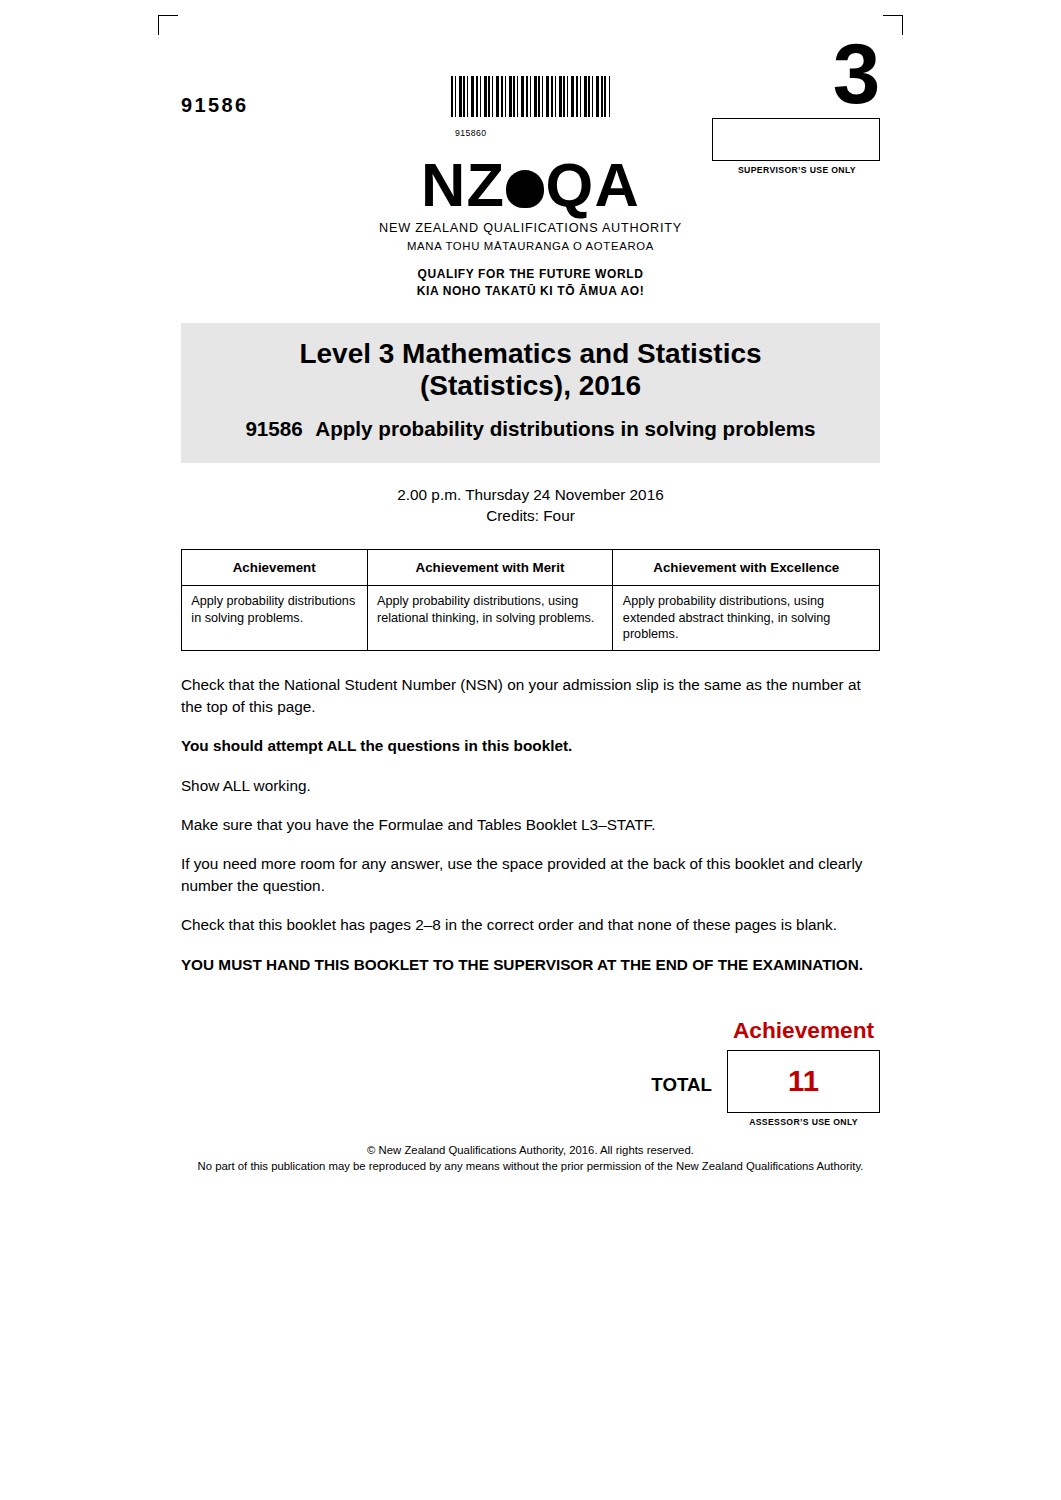91586
915860
3
SUPERVISOR’S USE ONLY
NZ QA
NEW ZEALAND QUALIFICATIONS AUTHORITY
MANA TOHU MĀTAURANGA O AOTEAROA
QUALIFY FOR THE FUTURE WORLD KIA NOHO TAKATŪ KI TŌ ĀMUA AO!
Level 3 Mathematics and Statistics
(Statistics), 2016
91586 Apply probability distributions in solving problems
2.00 p.m. Thursday 24 November 2016
Credits: Four
| Achievement | Achievement with Merit | Achievement with Excellence |
| --- | --- | --- |
| Apply probability distributions in solving problems. | Apply probability distributions, using relational thinking, in solving problems. | Apply probability distributions, using extended abstract thinking, in solving problems. |
Check that the National Student Number (NSN) on your admission slip is the same as the number at the top of this page.
You should attempt ALL the questions in this booklet.
Show ALL working.
Make sure that you have the Formulae and Tables Booklet L3–STATF.
If you need more room for any answer, use the space provided at the back of this booklet and clearly number the question.
Check that this booklet has pages 2–8 in the correct order and that none of these pages is blank.
You must hand this booklet to the supervisor at the end of the examination.
Achievement
TOTAL
11
ASSESSOR’S USE ONLY
© New Zealand Qualifications Authority, 2016. All rights reserved.
No part of this publication may be reproduced by any means without the prior permission of the New Zealand Qualifications Authority.